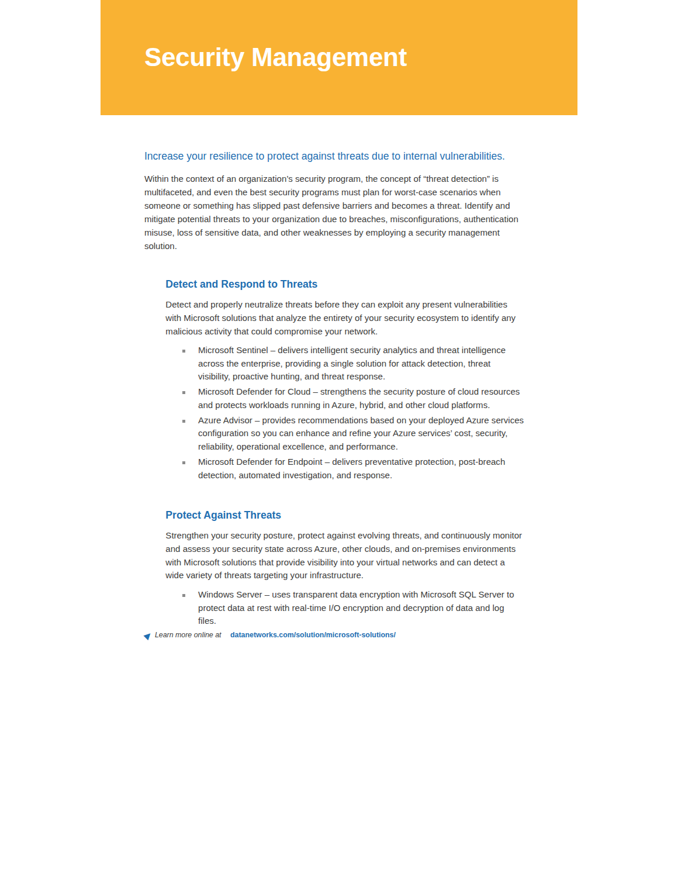Security Management
Increase your resilience to protect against threats due to internal vulnerabilities.
Within the context of an organization’s security program, the concept of “threat detection” is multifaceted, and even the best security programs must plan for worst-case scenarios when someone or something has slipped past defensive barriers and becomes a threat. Identify and mitigate potential threats to your organization due to breaches, misconfigurations, authentication misuse, loss of sensitive data, and other weaknesses by employing a security management solution.
Detect and Respond to Threats
Detect and properly neutralize threats before they can exploit any present vulnerabilities with Microsoft solutions that analyze the entirety of your security ecosystem to identify any malicious activity that could compromise your network.
Microsoft Sentinel – delivers intelligent security analytics and threat intelligence across the enterprise, providing a single solution for attack detection, threat visibility, proactive hunting, and threat response.
Microsoft Defender for Cloud – strengthens the security posture of cloud resources and protects workloads running in Azure, hybrid, and other cloud platforms.
Azure Advisor – provides recommendations based on your deployed Azure services configuration so you can enhance and refine your Azure services’ cost, security, reliability, operational excellence, and performance.
Microsoft Defender for Endpoint – delivers preventative protection, post-breach detection, automated investigation, and response.
Protect Against Threats
Strengthen your security posture, protect against evolving threats, and continuously monitor and assess your security state across Azure, other clouds, and on-premises environments with Microsoft solutions that provide visibility into your virtual networks and can detect a wide variety of threats targeting your infrastructure.
Windows Server – uses transparent data encryption with Microsoft SQL Server to protect data at rest with real-time I/O encryption and decryption of data and log files.
▶ Learn more online at datanetworks.com/solution/microsoft-solutions/